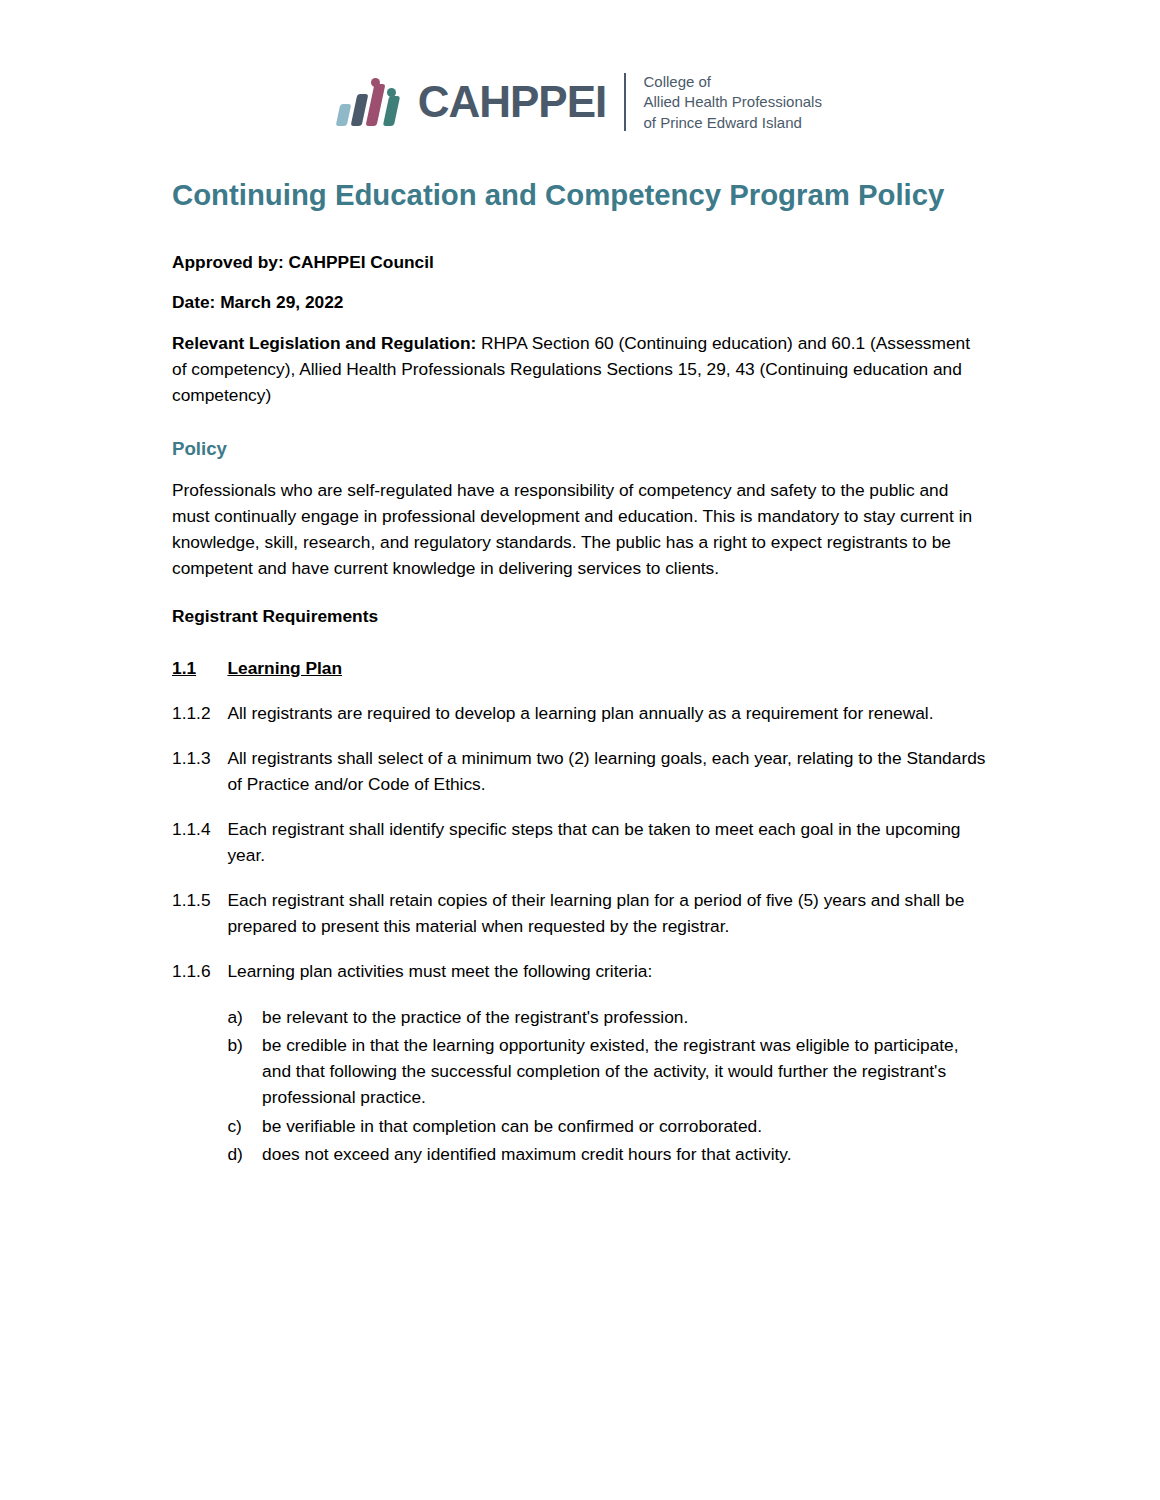CAHPPEI College of
Allied Health Professionals
of Prince Edward Island
Continuing Education and Competency Program Policy
Approved by: CAHPPEI Council
Date: March 29, 2022
Relevant Legislation and Regulation: RHPA Section 60 (Continuing education) and 60.1 (Assessment of competency), Allied Health Professionals Regulations Sections 15, 29, 43 (Continuing education and competency)
Policy
Professionals who are self-regulated have a responsibility of competency and safety to the public and must continually engage in professional development and education. This is mandatory to stay current in knowledge, skill, research, and regulatory standards. The public has a right to expect registrants to be competent and have current knowledge in delivering services to clients.
Registrant Requirements
1.1 Learning Plan
1.1.2
All registrants are required to develop a learning plan annually as a requirement for renewal.
1.1.3
All registrants shall select of a minimum two (2) learning goals, each year, relating to the Standards of Practice and/or Code of Ethics.
1.1.4
Each registrant shall identify specific steps that can be taken to meet each goal in the upcoming year.
1.1.5
Each registrant shall retain copies of their learning plan for a period of five (5) years and shall be prepared to present this material when requested by the registrar.
1.1.6
Learning plan activities must meet the following criteria:
a) be relevant to the practice of the registrant's profession.
b) be credible in that the learning opportunity existed, the registrant was eligible to participate, and that following the successful completion of the activity, it would further the registrant's professional practice.
c) be verifiable in that completion can be confirmed or corroborated.
d) does not exceed any identified maximum credit hours for that activity.